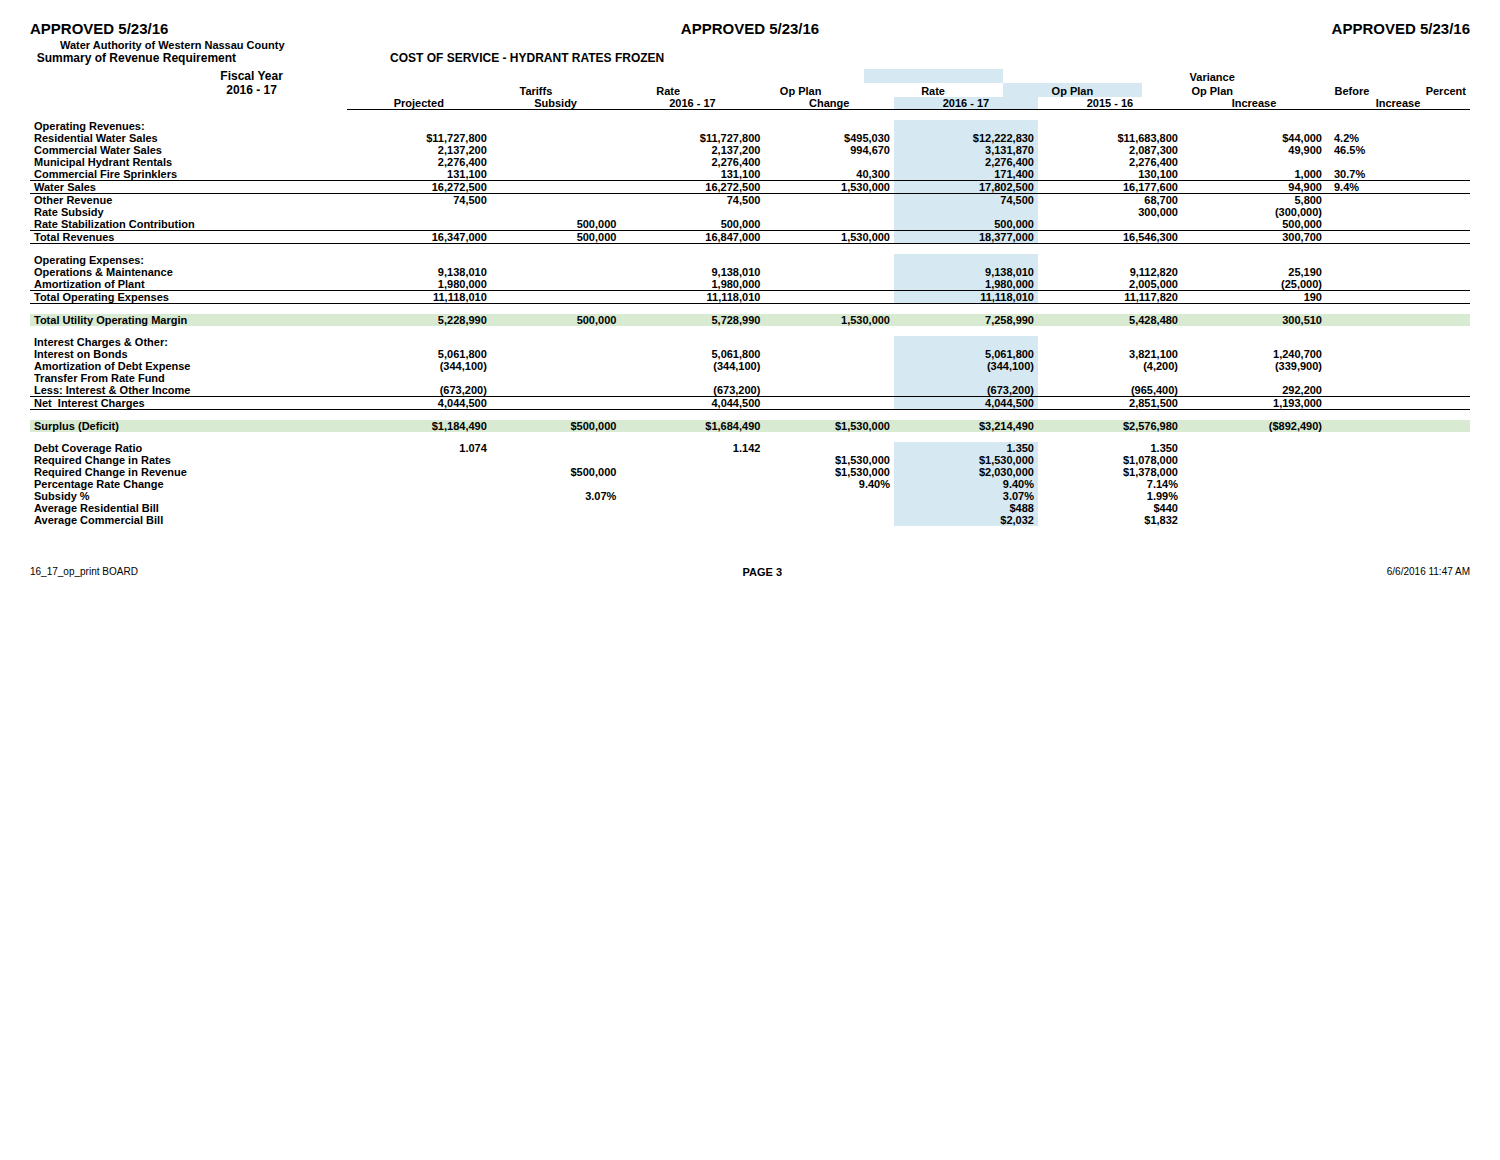APPROVED 5/23/16 APPROVED 5/23/16 APPROVED 5/23/16
Water Authority of Western Nassau County
Summary of Revenue Requirement
COST OF SERVICE - HYDRANT RATES FROZEN
| Fiscal Year | | | | | | Variance | |
| --- | --- | --- | --- | --- | --- | --- | --- |
| 2016 - 17 | Tariffs | Rate | Op Plan | Rate | Op Plan | Op Plan | Before | Percent |
| | Projected | Subsidy | 2016 - 17 | Change | 2016 - 17 | 2015 - 16 | Increase | Increase |
| Operating Revenues: | | | | | | | | |
| Residential Water Sales | $11,727,800 | | $11,727,800 | $495,030 | $12,222,830 | $11,683,800 | $44,000 | 4.2% |
| Commercial Water Sales | 2,137,200 | | 2,137,200 | 994,670 | 3,131,870 | 2,087,300 | 49,900 | 46.5% |
| Municipal Hydrant Rentals | 2,276,400 | | 2,276,400 | | 2,276,400 | 2,276,400 | | |
| Commercial Fire Sprinklers | 131,100 | | 131,100 | 40,300 | 171,400 | 130,100 | 1,000 | 30.7% |
| Water Sales | 16,272,500 | | 16,272,500 | 1,530,000 | 17,802,500 | 16,177,600 | 94,900 | 9.4% |
| Other Revenue | 74,500 | | 74,500 | | 74,500 | 68,700 | 5,800 | |
| Rate Subsidy | | | | | | 300,000 | (300,000) | |
| Rate Stabilization Contribution | | 500,000 | 500,000 | | 500,000 | | 500,000 | |
| Total Revenues | 16,347,000 | 500,000 | 16,847,000 | 1,530,000 | 18,377,000 | 16,546,300 | 300,700 | |
| Operating Expenses: | | | | | | | | |
| Operations & Maintenance | 9,138,010 | | 9,138,010 | | 9,138,010 | 9,112,820 | 25,190 | |
| Amortization of Plant | 1,980,000 | | 1,980,000 | | 1,980,000 | 2,005,000 | (25,000) | |
| Total Operating Expenses | 11,118,010 | | 11,118,010 | | 11,118,010 | 11,117,820 | 190 | |
| Total Utility Operating Margin | 5,228,990 | 500,000 | 5,728,990 | 1,530,000 | 7,258,990 | 5,428,480 | 300,510 | |
| Interest Charges & Other: | | | | | | | | |
| Interest on Bonds | 5,061,800 | | 5,061,800 | | 5,061,800 | 3,821,100 | 1,240,700 | |
| Amortization of Debt Expense | (344,100) | | (344,100) | | (344,100) | (4,200) | (339,900) | |
| Transfer From Rate Fund | | | | | | | | |
| Less: Interest & Other Income | (673,200) | | (673,200) | | (673,200) | (965,400) | 292,200 | |
| Net Interest Charges | 4,044,500 | | 4,044,500 | | 4,044,500 | 2,851,500 | 1,193,000 | |
| Surplus (Deficit) | $1,184,490 | $500,000 | $1,684,490 | $1,530,000 | $3,214,490 | $2,576,980 | ($892,490) | |
| Debt Coverage Ratio | 1.074 | | 1.142 | | 1.350 | 1.350 | | |
| Required Change in Rates | | | | $1,530,000 | $1,530,000 | $1,078,000 | | |
| Required Change in Revenue | | $500,000 | | $1,530,000 | $2,030,000 | $1,378,000 | | |
| Percentage Rate Change | | | | 9.40% | 9.40% | 7.14% | | |
| Subsidy % | | 3.07% | | | 3.07% | 1.99% | | |
| Average Residential Bill | | | | | $488 | $440 | | |
| Average Commercial Bill | | | | | $2,032 | $1,832 | | |
16_17_op_print BOARD PAGE 3 6/6/2016 11:47 AM